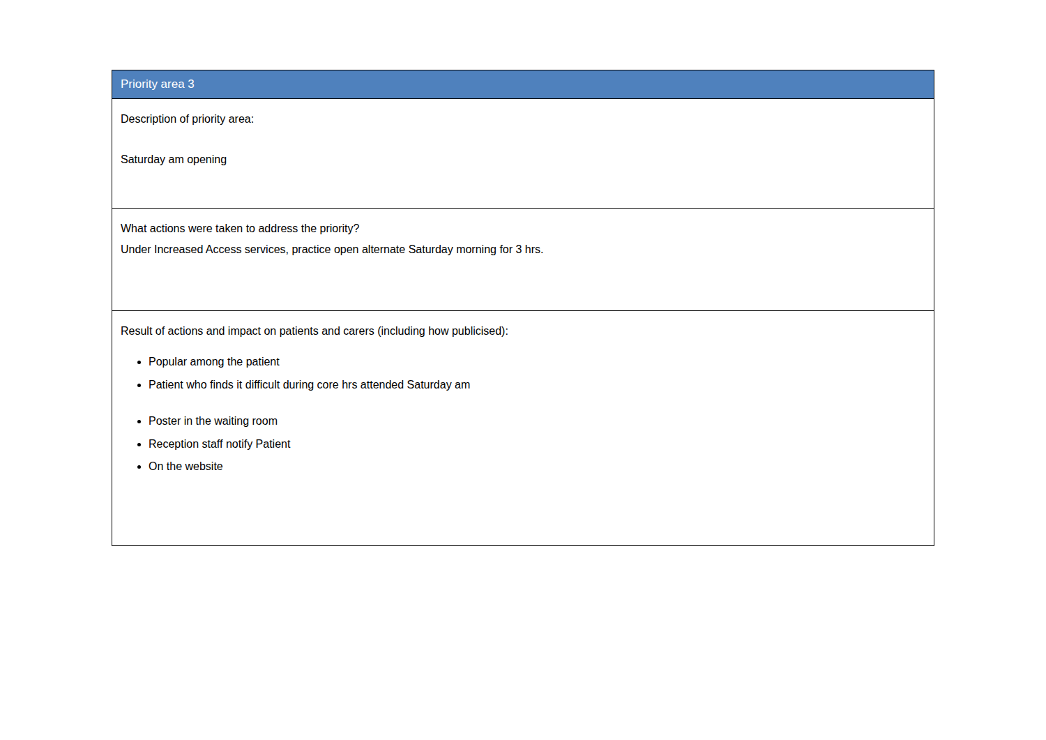| Priority area 3 |
| --- |
| Description of priority area: Saturday am opening |
| What actions were taken to address the priority? Under Increased Access services, practice open alternate Saturday morning for 3 hrs. |
| Result of actions and impact on patients and carers (including how publicised): Popular among the patient Patient who finds it difficult during core hrs attended Saturday am Poster in the waiting room Reception staff notify Patient On the website |